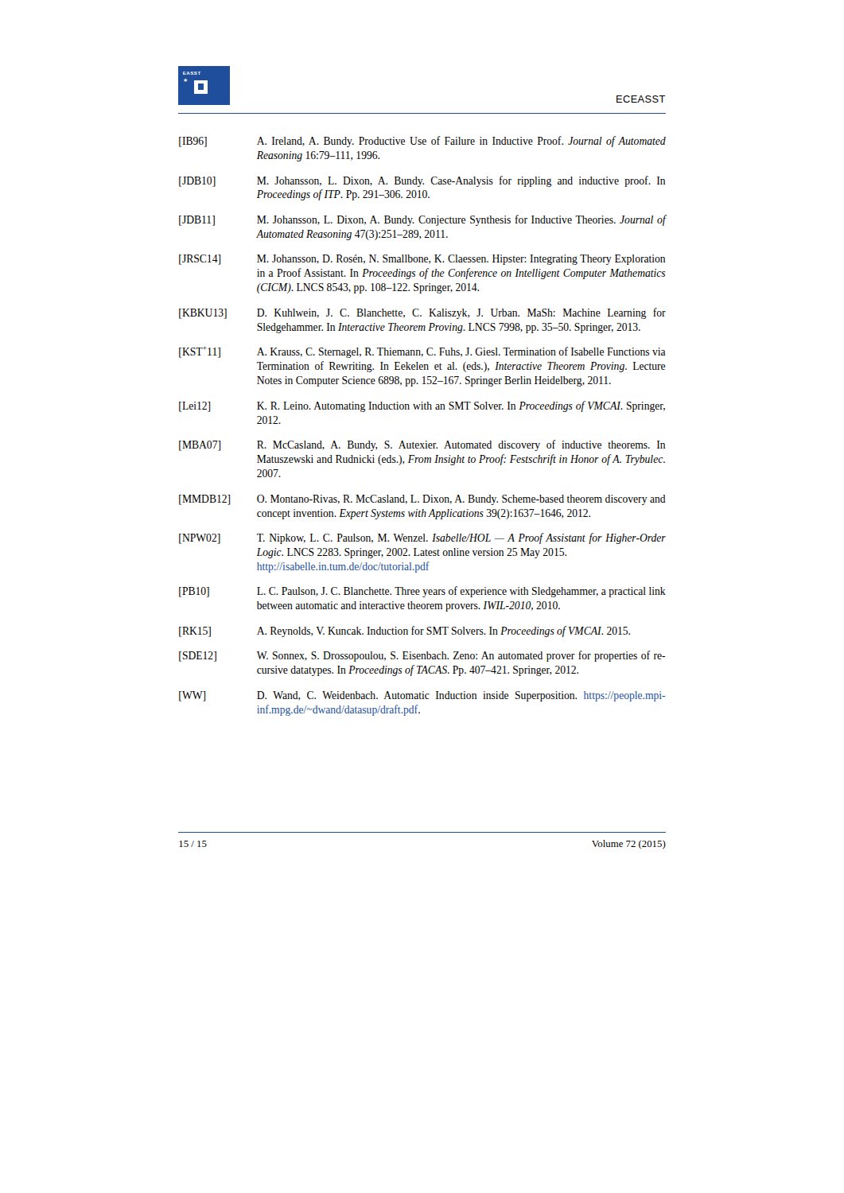EASST ★
ECEASST
[IB96]
A. Ireland, A. Bundy. Productive Use of Failure in Inductive Proof. Journal of Automated Reasoning 16:79–111, 1996.
[JDB10]
M. Johansson, L. Dixon, A. Bundy. Case-Analysis for rippling and inductive proof. In Proceedings of ITP. Pp. 291–306. 2010.
[JDB11]
M. Johansson, L. Dixon, A. Bundy. Conjecture Synthesis for Inductive Theories. Journal of Automated Reasoning 47(3):251–289, 2011.
[JRSC14]
M. Johansson, D. Rosén, N. Smallbone, K. Claessen. Hipster: Integrating Theory Exploration in a Proof Assistant. In Proceedings of the Conference on Intelligent Computer Mathematics (CICM). LNCS 8543, pp. 108–122. Springer, 2014.
[KBKU13]
D. Kuhlwein, J. C. Blanchette, C. Kaliszyk, J. Urban. MaSh: Machine Learning for Sledgehammer. In Interactive Theorem Proving. LNCS 7998, pp. 35–50. Springer, 2013.
[KST+11]
A. Krauss, C. Sternagel, R. Thiemann, C. Fuhs, J. Giesl. Termination of Isabelle Functions via Termination of Rewriting. In Eekelen et al. (eds.), Interactive Theorem Proving. Lecture Notes in Computer Science 6898, pp. 152–167. Springer Berlin Heidelberg, 2011.
[Lei12]
K. R. Leino. Automating Induction with an SMT Solver. In Proceedings of VMCAI. Springer, 2012.
[MBA07]
R. McCasland, A. Bundy, S. Autexier. Automated discovery of inductive theorems. In Matuszewski and Rudnicki (eds.), From Insight to Proof: Festschrift in Honor of A. Trybulec. 2007.
[MMDB12]
O. Montano-Rivas, R. McCasland, L. Dixon, A. Bundy. Scheme-based theorem discovery and concept invention. Expert Systems with Applications 39(2):1637–1646, 2012.
[NPW02]
T. Nipkow, L. C. Paulson, M. Wenzel. Isabelle/HOL — A Proof Assistant for Higher-Order Logic. LNCS 2283. Springer, 2002. Latest online version 25 May 2015.
http://isabelle.in.tum.de/doc/tutorial.pdf
[PB10]
L. C. Paulson, J. C. Blanchette. Three years of experience with Sledgehammer, a practical link between automatic and interactive theorem provers. IWIL-2010, 2010.
[RK15]
A. Reynolds, V. Kuncak. Induction for SMT Solvers. In Proceedings of VMCAI. 2015.
[SDE12]
W. Sonnex, S. Drossopoulou, S. Eisenbach. Zeno: An automated prover for properties of recursive datatypes. In Proceedings of TACAS. Pp. 407–421. Springer, 2012.
[WW]
D. Wand, C. Weidenbach. Automatic Induction inside Superposition. https://people.mpi-inf.mpg.de/~dwand/datasup/draft.pdf.
15 / 15 Volume 72 (2015)